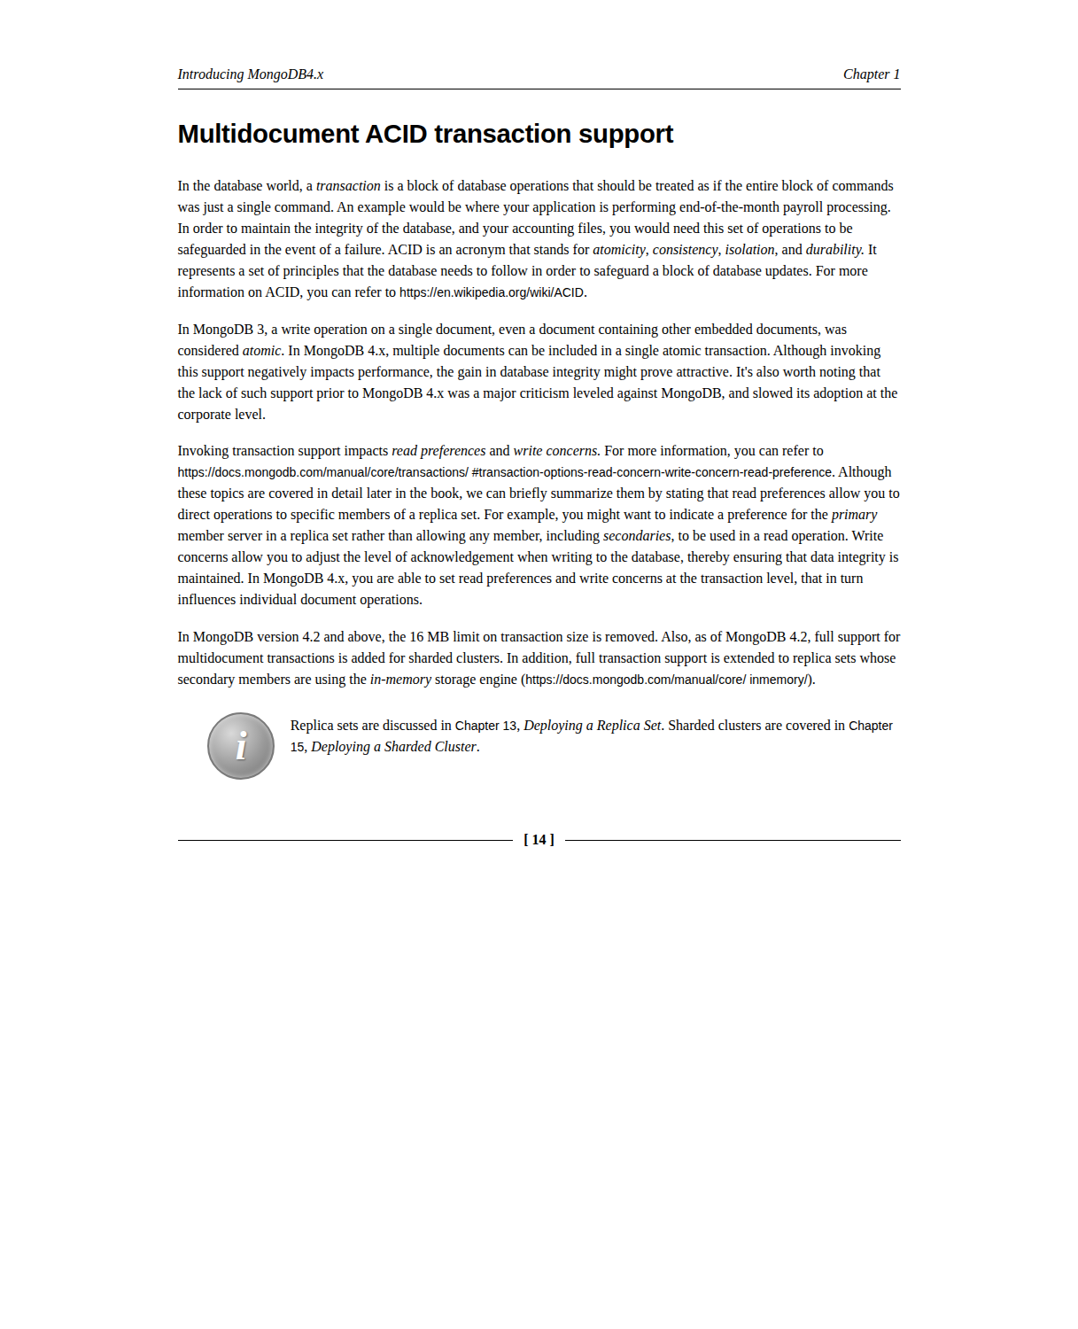Introducing MongoDB4.x Chapter 1
Multidocument ACID transaction support
In the database world, a transaction is a block of database operations that should be treated as if the entire block of commands was just a single command. An example would be where your application is performing end-of-the-month payroll processing. In order to maintain the integrity of the database, and your accounting files, you would need this set of operations to be safeguarded in the event of a failure. ACID is an acronym that stands for atomicity, consistency, isolation, and durability. It represents a set of principles that the database needs to follow in order to safeguard a block of database updates. For more information on ACID, you can refer to https://en.wikipedia.org/wiki/ACID.
In MongoDB 3, a write operation on a single document, even a document containing other embedded documents, was considered atomic. In MongoDB 4.x, multiple documents can be included in a single atomic transaction. Although invoking this support negatively impacts performance, the gain in database integrity might prove attractive. It's also worth noting that the lack of such support prior to MongoDB 4.x was a major criticism leveled against MongoDB, and slowed its adoption at the corporate level.
Invoking transaction support impacts read preferences and write concerns. For more information, you can refer to https://docs.mongodb.com/manual/core/transactions/ #transaction-options-read-concern-write-concern-read-preference. Although these topics are covered in detail later in the book, we can briefly summarize them by stating that read preferences allow you to direct operations to specific members of a replica set. For example, you might want to indicate a preference for the primary member server in a replica set rather than allowing any member, including secondaries, to be used in a read operation. Write concerns allow you to adjust the level of acknowledgement when writing to the database, thereby ensuring that data integrity is maintained. In MongoDB 4.x, you are able to set read preferences and write concerns at the transaction level, that in turn influences individual document operations.
In MongoDB version 4.2 and above, the 16 MB limit on transaction size is removed. Also, as of MongoDB 4.2, full support for multidocument transactions is added for sharded clusters. In addition, full transaction support is extended to replica sets whose secondary members are using the in-memory storage engine (https://docs.mongodb.com/manual/core/ inmemory/).
Replica sets are discussed in Chapter 13, Deploying a Replica Set. Sharded clusters are covered in Chapter 15, Deploying a Sharded Cluster.
[ 14 ]